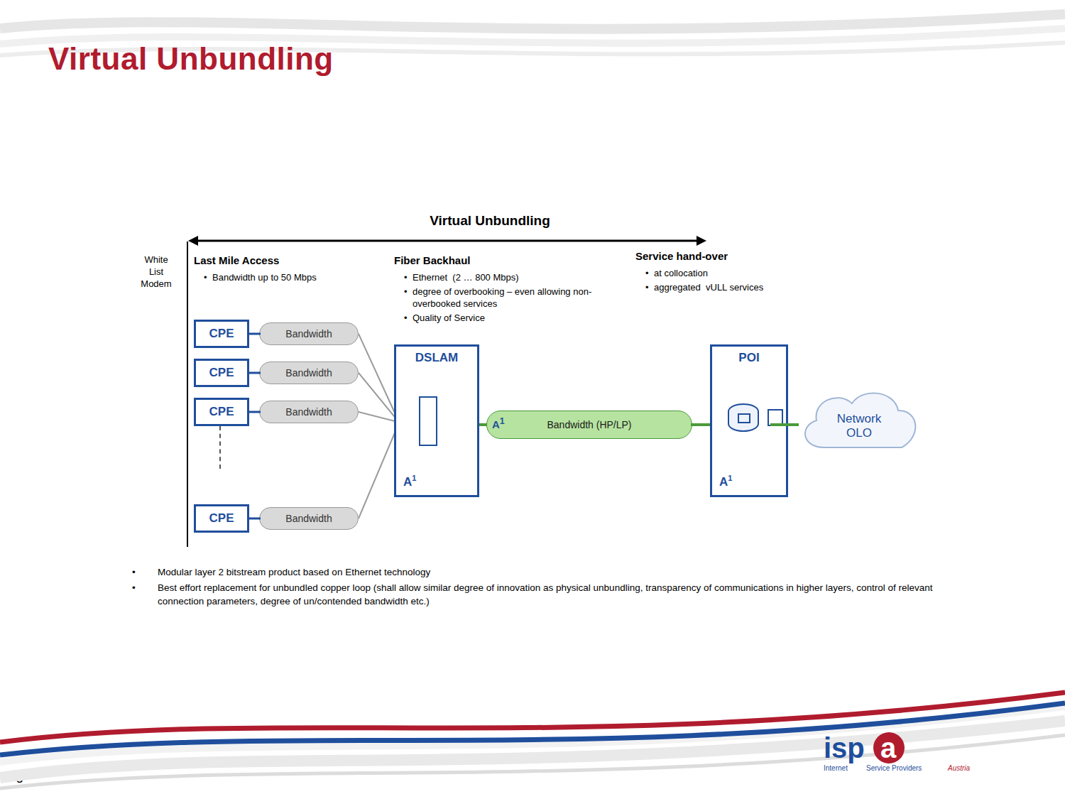Virtual Unbundling
Virtual Unbundling
White
List
Modem
Last Mile Access
Bandwidth up to 50 Mbps
Fiber Backhaul
Ethernet (2 … 800 Mbps)
degree of overbooking – even allowing non-overbooked services
Quality of Service
Service hand-over
at collocation
aggregated vULL services
CPE
CPE
CPE
CPE
Bandwidth
Bandwidth
Bandwidth
Bandwidth
DSLAM
A1
Bandwidth (HP/LP)
A1
POI
A1
Network
OLO
| • | Modular layer 2 bitstream product based on Ethernet technology |
| • | Best effort replacement for unbundled copper loop (shall allow similar degree of innovation as physical unbundling, transparency of communications in higher layers, control of relevant connection parameters, degree of un/contended bandwidth etc.) |
6
isp a Internet Service Providers Austria